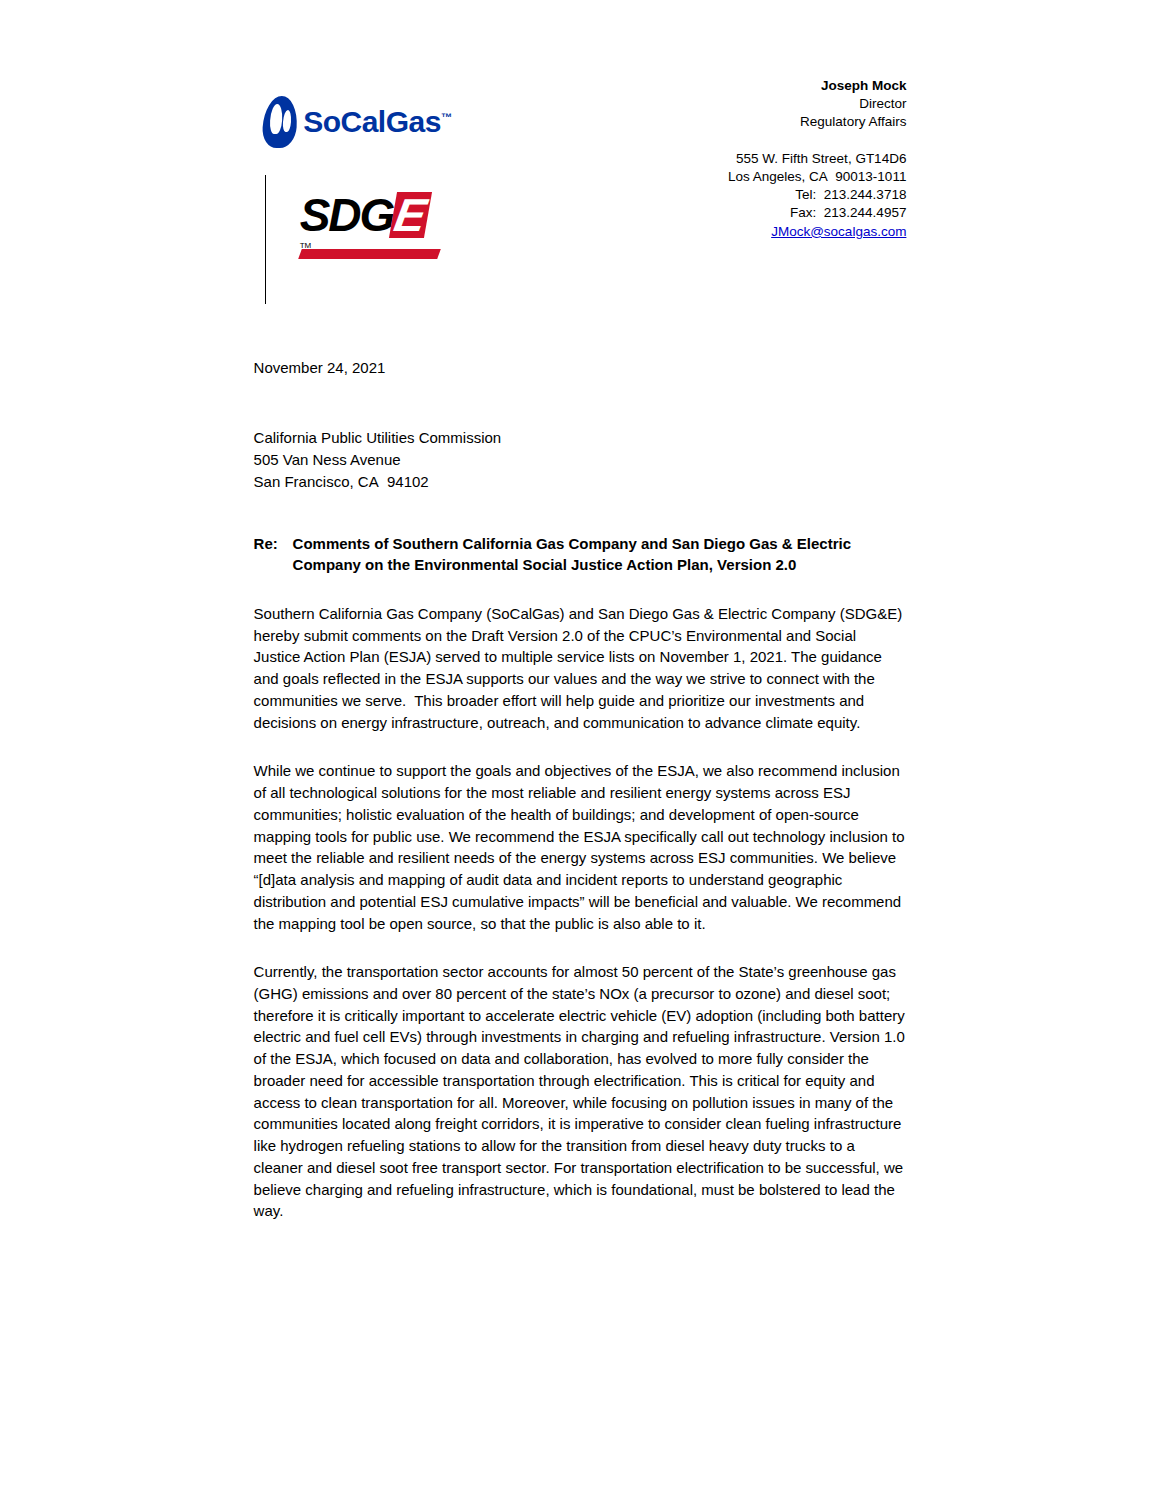SoCalGas™
SDGE
TM
Joseph Mock
Director
Regulatory Affairs
555 W. Fifth Street, GT14D6
Los Angeles, CA 90013-1011
Tel: 213.244.3718
Fax: 213.244.4957
JMock@socalgas.com
November 24, 2021
California Public Utilities Commission
505 Van Ness Avenue
San Francisco, CA 94102
Re:
Comments of Southern California Gas Company and San Diego Gas & Electric Company on the Environmental Social Justice Action Plan, Version 2.0
Southern California Gas Company (SoCalGas) and San Diego Gas & Electric Company (SDG&E) hereby submit comments on the Draft Version 2.0 of the CPUC’s Environmental and Social Justice Action Plan (ESJA) served to multiple service lists on November 1, 2021. The guidance and goals reflected in the ESJA supports our values and the way we strive to connect with the communities we serve. This broader effort will help guide and prioritize our investments and decisions on energy infrastructure, outreach, and communication to advance climate equity.
While we continue to support the goals and objectives of the ESJA, we also recommend inclusion of all technological solutions for the most reliable and resilient energy systems across ESJ communities; holistic evaluation of the health of buildings; and development of open-source mapping tools for public use. We recommend the ESJA specifically call out technology inclusion to meet the reliable and resilient needs of the energy systems across ESJ communities. We believe “[d]ata analysis and mapping of audit data and incident reports to understand geographic distribution and potential ESJ cumulative impacts” will be beneficial and valuable. We recommend the mapping tool be open source, so that the public is also able to it.
Currently, the transportation sector accounts for almost 50 percent of the State’s greenhouse gas (GHG) emissions and over 80 percent of the state’s NOx (a precursor to ozone) and diesel soot; therefore it is critically important to accelerate electric vehicle (EV) adoption (including both battery electric and fuel cell EVs) through investments in charging and refueling infrastructure. Version 1.0 of the ESJA, which focused on data and collaboration, has evolved to more fully consider the broader need for accessible transportation through electrification. This is critical for equity and access to clean transportation for all. Moreover, while focusing on pollution issues in many of the communities located along freight corridors, it is imperative to consider clean fueling infrastructure like hydrogen refueling stations to allow for the transition from diesel heavy duty trucks to a cleaner and diesel soot free transport sector. For transportation electrification to be successful, we believe charging and refueling infrastructure, which is foundational, must be bolstered to lead the way.